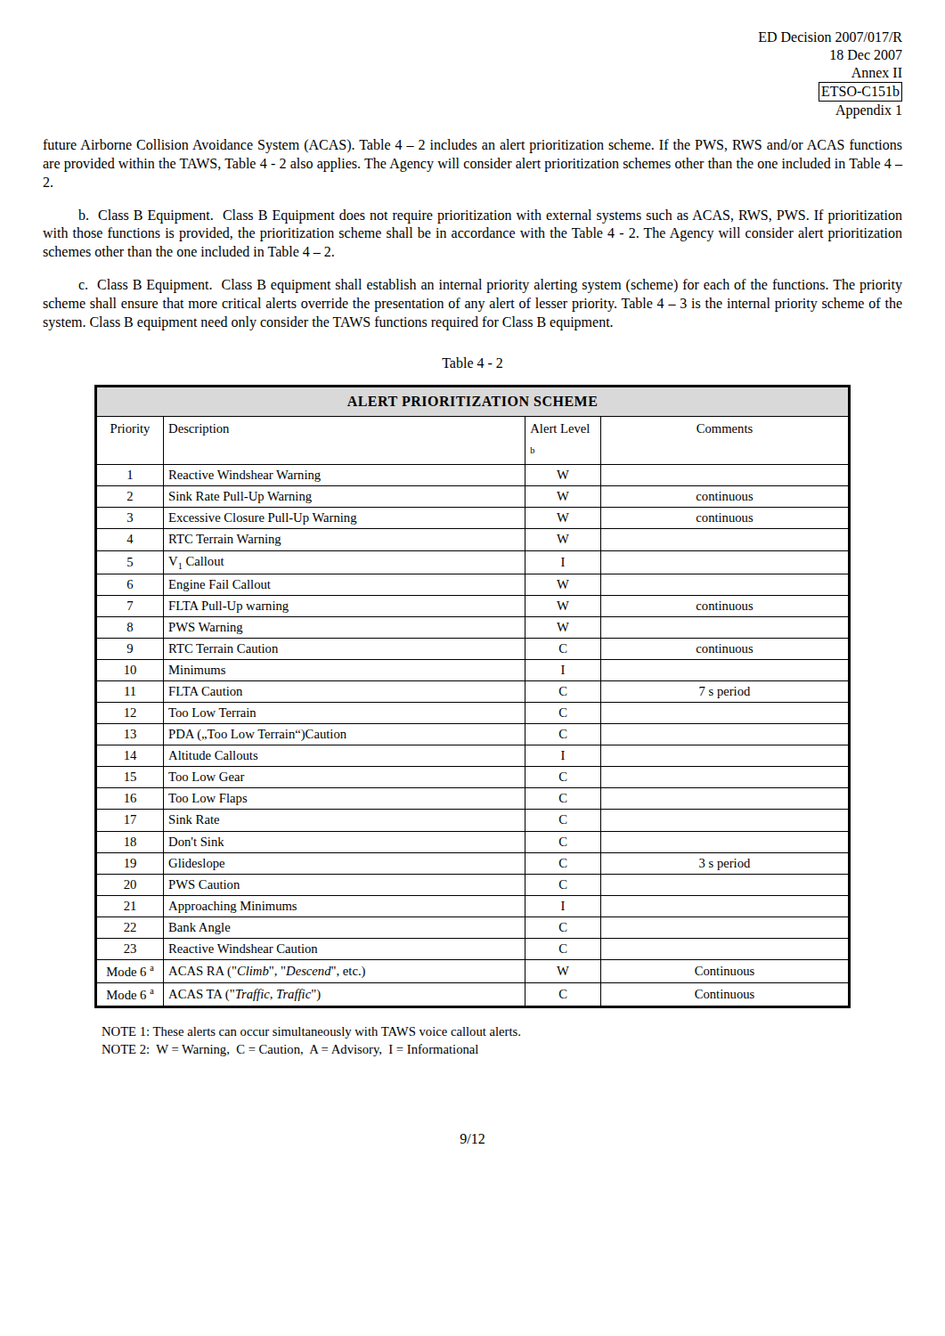ED Decision 2007/017/R
18 Dec 2007
Annex II
ETSO-C151b
Appendix 1
future Airborne Collision Avoidance System (ACAS). Table 4 – 2 includes an alert prioritization scheme. If the PWS, RWS and/or ACAS functions are provided within the TAWS, Table 4 - 2 also applies. The Agency will consider alert prioritization schemes other than the one included in Table 4 – 2.
b. Class B Equipment. Class B Equipment does not require prioritization with external systems such as ACAS, RWS, PWS. If prioritization with those functions is provided, the prioritization scheme shall be in accordance with the Table 4 - 2. The Agency will consider alert prioritization schemes other than the one included in Table 4 – 2.
c. Class B Equipment. Class B equipment shall establish an internal priority alerting system (scheme) for each of the functions. The priority scheme shall ensure that more critical alerts override the presentation of any alert of lesser priority. Table 4 – 3 is the internal priority scheme of the system. Class B equipment need only consider the TAWS functions required for Class B equipment.
Table 4 - 2
| ALERT PRIORITIZATION SCHEME |
| --- |
| Priority | Description | Alert Level b | Comments |
| 1 | Reactive Windshear Warning | W | |
| 2 | Sink Rate Pull-Up Warning | W | continuous |
| 3 | Excessive Closure Pull-Up Warning | W | continuous |
| 4 | RTC Terrain Warning | W | |
| 5 | V 1 Callout | I | |
| 6 | Engine Fail Callout | W | |
| 7 | FLTA Pull-Up warning | W | continuous |
| 8 | PWS Warning | W | |
| 9 | RTC Terrain Caution | C | continuous |
| 10 | Minimums | I | |
| 11 | FLTA Caution | C | 7 s period |
| 12 | Too Low Terrain | C | |
| 13 | PDA („Too Low Terrain“)Caution | C | |
| 14 | Altitude Callouts | I | |
| 15 | Too Low Gear | C | |
| 16 | Too Low Flaps | C | |
| 17 | Sink Rate | C | |
| 18 | Don't Sink | C | |
| 19 | Glideslope | C | 3 s period |
| 20 | PWS Caution | C | |
| 21 | Approaching Minimums | I | |
| 22 | Bank Angle | C | |
| 23 | Reactive Windshear Caution | C | |
| Mode 6 a | ACAS RA (" Climb ", " Descend ", etc.) | W | Continuous |
| Mode 6 a | ACAS TA (" Traffic, Traffic ") | C | Continuous |
NOTE 1: These alerts can occur simultaneously with TAWS voice callout alerts.
NOTE 2: W = Warning, C = Caution, A = Advisory, I = Informational
9/12